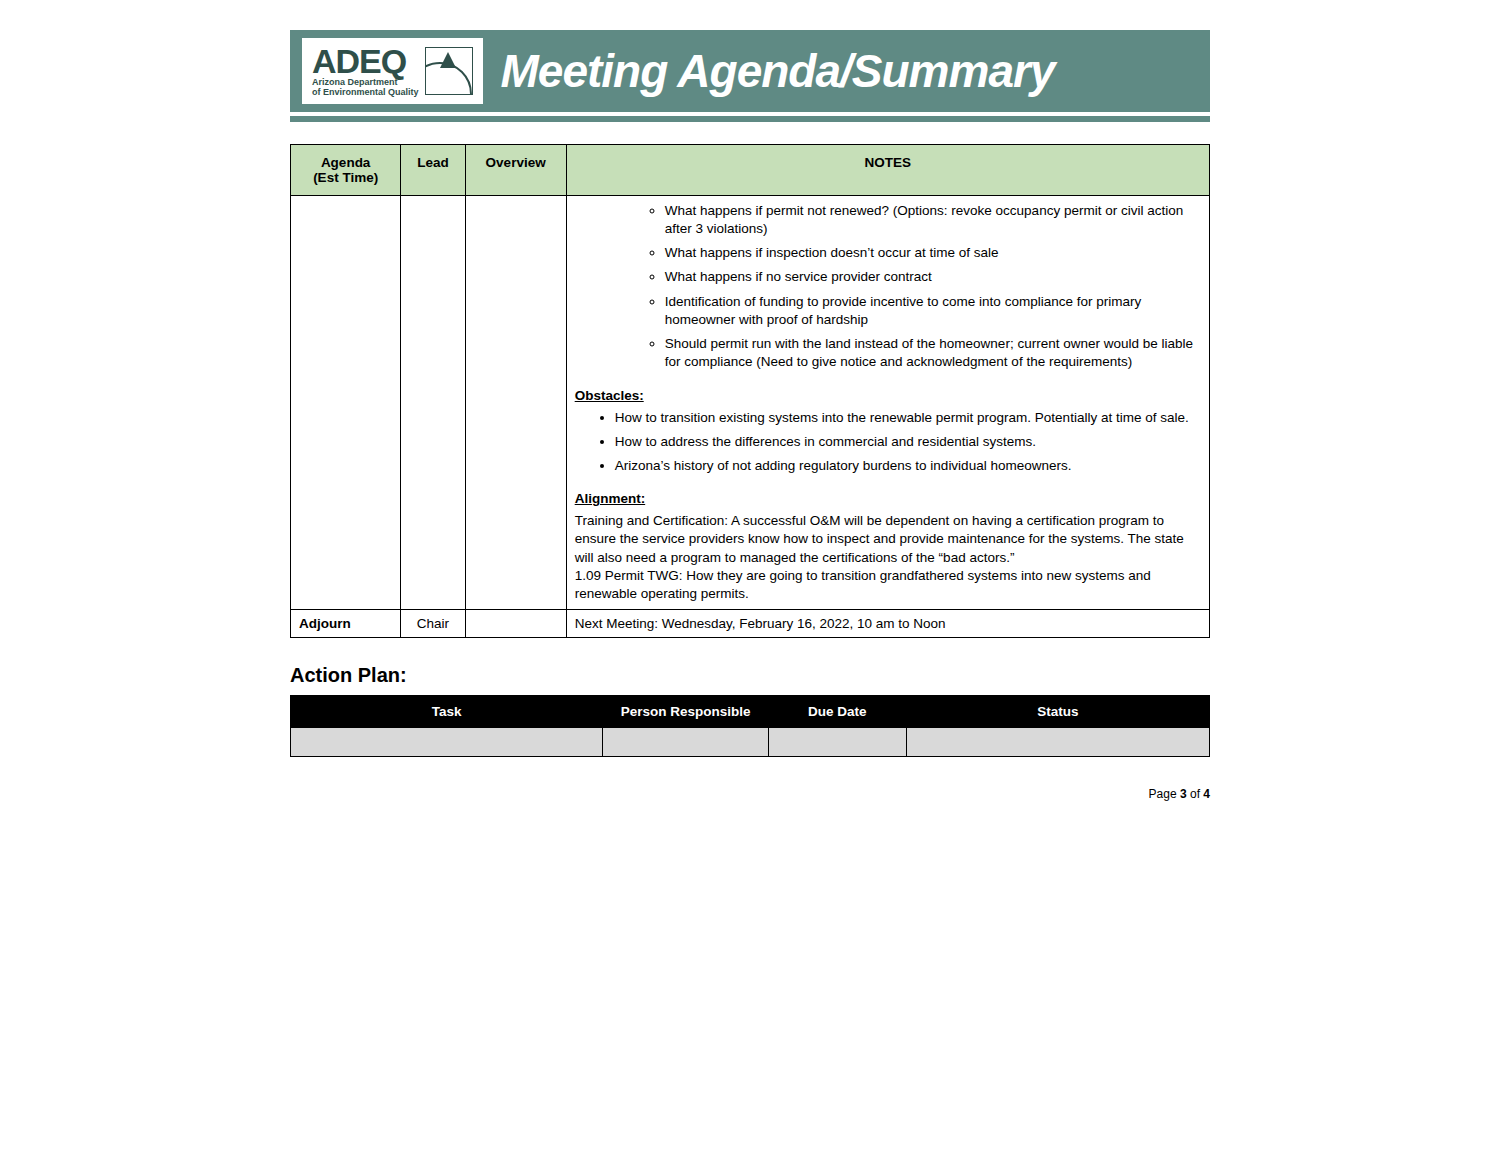ADEQ Arizona Department
of Environmental Quality
Meeting Agenda/Summary
| Agenda (Est Time) | Lead | Overview | NOTES |
| --- | --- | --- | --- |
| | | | What happens if permit not renewed? (Options: revoke occupancy permit or civil action after 3 violations) What happens if inspection doesn’t occur at time of sale What happens if no service provider contract Identification of funding to provide incentive to come into compliance for primary homeowner with proof of hardship Should permit run with the land instead of the homeowner; current owner would be liable for compliance (Need to give notice and acknowledgment of the requirements) Obstacles: How to transition existing systems into the renewable permit program. Potentially at time of sale. How to address the differences in commercial and residential systems. Arizona’s history of not adding regulatory burdens to individual homeowners. Alignment: Training and Certification: A successful O&M will be dependent on having a certification program to ensure the service providers know how to inspect and provide maintenance for the systems. The state will also need a program to managed the certifications of the “bad actors.” 1.09 Permit TWG: How they are going to transition grandfathered systems into new systems and renewable operating permits. |
| Adjourn | Chair | | Next Meeting: Wednesday, February 16, 2022, 10 am to Noon |
Action Plan:
| Task | Person Responsible | Due Date | Status |
| --- | --- | --- | --- |
Page 3 of 4